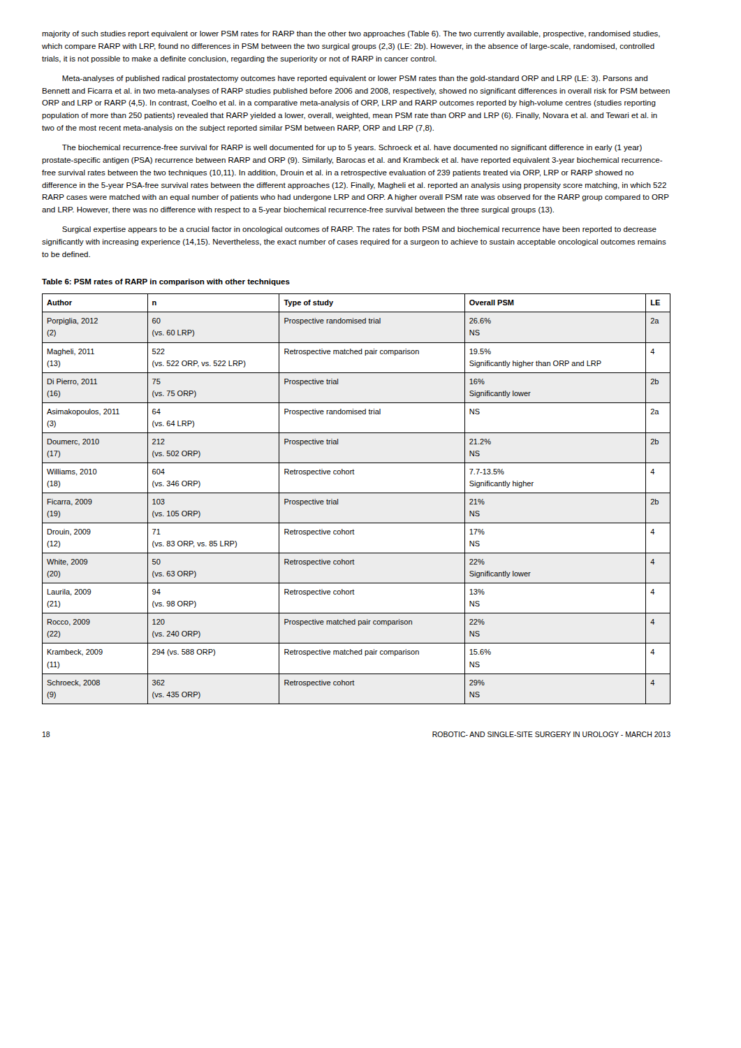majority of such studies report equivalent or lower PSM rates for RARP than the other two approaches (Table 6). The two currently available, prospective, randomised studies, which compare RARP with LRP, found no differences in PSM between the two surgical groups (2,3) (LE: 2b). However, in the absence of large-scale, randomised, controlled trials, it is not possible to make a definite conclusion, regarding the superiority or not of RARP in cancer control.
Meta-analyses of published radical prostatectomy outcomes have reported equivalent or lower PSM rates than the gold-standard ORP and LRP (LE: 3). Parsons and Bennett and Ficarra et al. in two meta-analyses of RARP studies published before 2006 and 2008, respectively, showed no significant differences in overall risk for PSM between ORP and LRP or RARP (4,5). In contrast, Coelho et al. in a comparative meta-analysis of ORP, LRP and RARP outcomes reported by high-volume centres (studies reporting population of more than 250 patients) revealed that RARP yielded a lower, overall, weighted, mean PSM rate than ORP and LRP (6). Finally, Novara et al. and Tewari et al. in two of the most recent meta-analysis on the subject reported similar PSM between RARP, ORP and LRP (7,8).
The biochemical recurrence-free survival for RARP is well documented for up to 5 years. Schroeck et al. have documented no significant difference in early (1 year) prostate-specific antigen (PSA) recurrence between RARP and ORP (9). Similarly, Barocas et al. and Krambeck et al. have reported equivalent 3-year biochemical recurrence-free survival rates between the two techniques (10,11). In addition, Drouin et al. in a retrospective evaluation of 239 patients treated via ORP, LRP or RARP showed no difference in the 5-year PSA-free survival rates between the different approaches (12). Finally, Magheli et al. reported an analysis using propensity score matching, in which 522 RARP cases were matched with an equal number of patients who had undergone LRP and ORP. A higher overall PSM rate was observed for the RARP group compared to ORP and LRP. However, there was no difference with respect to a 5-year biochemical recurrence-free survival between the three surgical groups (13).
Surgical expertise appears to be a crucial factor in oncological outcomes of RARP. The rates for both PSM and biochemical recurrence have been reported to decrease significantly with increasing experience (14,15). Nevertheless, the exact number of cases required for a surgeon to achieve to sustain acceptable oncological outcomes remains to be defined.
Table 6: PSM rates of RARP in comparison with other techniques
| Author | n | Type of study | Overall PSM | LE |
| --- | --- | --- | --- | --- |
| Porpiglia, 2012 (2) | 60 (vs. 60 LRP) | Prospective randomised trial | 26.6% NS | 2a |
| Magheli, 2011 (13) | 522 (vs. 522 ORP, vs. 522 LRP) | Retrospective matched pair comparison | 19.5% Significantly higher than ORP and LRP | 4 |
| Di Pierro, 2011 (16) | 75 (vs. 75 ORP) | Prospective trial | 16% Significantly lower | 2b |
| Asimakopoulos, 2011 (3) | 64 (vs. 64 LRP) | Prospective randomised trial | NS | 2a |
| Doumerc, 2010 (17) | 212 (vs. 502 ORP) | Prospective trial | 21.2% NS | 2b |
| Williams, 2010 (18) | 604 (vs. 346 ORP) | Retrospective cohort | 7.7-13.5% Significantly higher | 4 |
| Ficarra, 2009 (19) | 103 (vs. 105 ORP) | Prospective trial | 21% NS | 2b |
| Drouin, 2009 (12) | 71 (vs. 83 ORP, vs. 85 LRP) | Retrospective cohort | 17% NS | 4 |
| White, 2009 (20) | 50 (vs. 63 ORP) | Retrospective cohort | 22% Significantly lower | 4 |
| Laurila, 2009 (21) | 94 (vs. 98 ORP) | Retrospective cohort | 13% NS | 4 |
| Rocco, 2009 (22) | 120 (vs. 240 ORP) | Prospective matched pair comparison | 22% NS | 4 |
| Krambeck, 2009 (11) | 294 (vs. 588 ORP) | Retrospective matched pair comparison | 15.6% NS | 4 |
| Schroeck, 2008 (9) | 362 (vs. 435 ORP) | Retrospective cohort | 29% NS | 4 |
18
ROBOTIC- AND SINGLE-SITE SURGERY IN UROLOGY - MARCH 2013